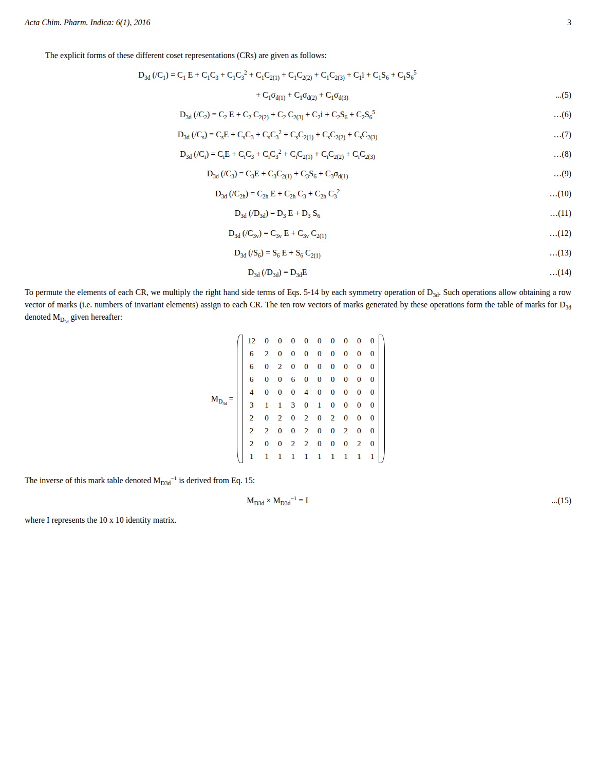Acta Chim. Pharm. Indica: 6(1), 2016 3
The explicit forms of these different coset representations (CRs) are given as follows:
D3d (/C1) = C1 E + C1C3 + C1C32 + C1C2(1) + C1C2(2) + C1C2(3) + C1i + C1S6 + C1S65
+ C1σd(1) + C1σd(2) + C1σd(3)
...(5)
D3d (/C2) = C2 E + C2 C2(2) + C2 C2(3) + C2i + C2S6 + C2S65
…(6)
D3d (/Cs) = CsE + CsC3 + CsC32 + CsC2(1) + CsC2(2) + CsC2(3)
…(7)
D3d (/Ci) = CiE + CiC3 + CiC32 + CiC2(1) + CiC2(2) + CiC2(3)
…(8)
D3d (/C3) = C3E + C3C2(1) + C3S6 + C3σd(1)
…(9)
D3d (/C2h) = C2h E + C2h C3 + C2h C32
…(10)
D3d (/D3d) = D3 E + D3 S6
…(11)
D3d (/C3v) = C3v E + C3v C2(1)
…(12)
D3d (/S6) = S6 E + S6 C2(1)
…(13)
D3d (/D3d) = D3dE
…(14)
To permute the elements of each CR, we multiply the right hand side terms of Eqs. 5-14 by each symmetry operation of D3d. Such operations allow obtaining a row vector of marks (i.e. numbers of invariant elements) assign to each CR. The ten row vectors of marks generated by these operations form the table of marks for D3d denoted MD3d given hereafter:
MD3d =
| 12 | 0 | 0 | 0 | 0 | 0 | 0 | 0 | 0 | 0 |
| 6 | 2 | 0 | 0 | 0 | 0 | 0 | 0 | 0 | 0 |
| 6 | 0 | 2 | 0 | 0 | 0 | 0 | 0 | 0 | 0 |
| 6 | 0 | 0 | 6 | 0 | 0 | 0 | 0 | 0 | 0 |
| 4 | 0 | 0 | 0 | 4 | 0 | 0 | 0 | 0 | 0 |
| 3 | 1 | 1 | 3 | 0 | 1 | 0 | 0 | 0 | 0 |
| 2 | 0 | 2 | 0 | 2 | 0 | 2 | 0 | 0 | 0 |
| 2 | 2 | 0 | 0 | 2 | 0 | 0 | 2 | 0 | 0 |
| 2 | 0 | 0 | 2 | 2 | 0 | 0 | 0 | 2 | 0 |
| 1 | 1 | 1 | 1 | 1 | 1 | 1 | 1 | 1 | 1 |
The inverse of this mark table denoted MD3d−1 is derived from Eq. 15:
MD3d × MD3d−1 = I
...(15)
where I represents the 10 x 10 identity matrix.